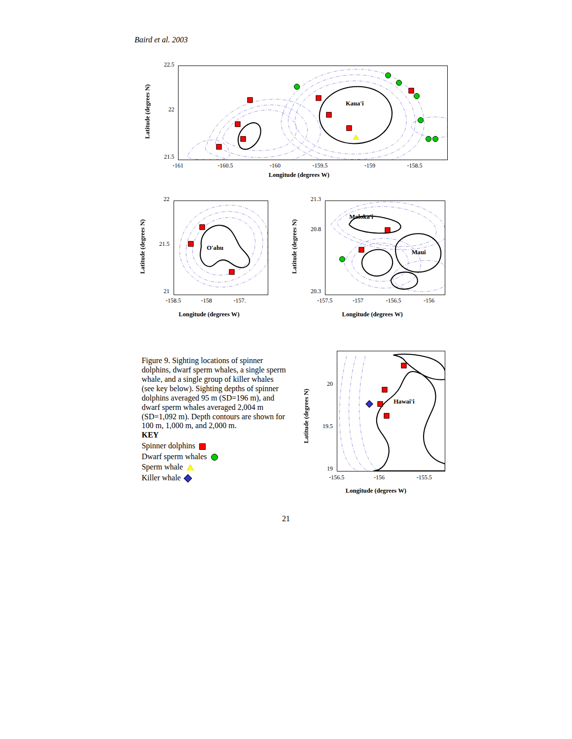Baird et al. 2003
Latitude (degrees N)
22.5
22
21.5
Kaua'i
-161
-160.5
-160
-159.5
-159
-158.5
Longitude (degrees W)
Latitude (degrees N)
22
21.5
21
O'ahu
-158.5
-158
-157.
Longitude (degrees W)
Latitude (degrees N)
21.3
20.8
20.3
Moloka'i
Maui
-157.5
-157
-156.5
-156
Longitude (degrees W)
Figure 9. Sighting locations of spinner dolphins, dwarf sperm whales, a single sperm whale, and a single group of killer whales (see key below). Sighting depths of spinner dolphins averaged 95 m (SD=196 m), and dwarf sperm whales averaged 2,004 m (SD=1,092 m). Depth contours are shown for 100 m, 1,000 m, and 2,000 m.
KEY
Spinner dolphins
Dwarf sperm whales
Sperm whale
Killer whale
Latitude (degrees N)
20
19.5
19
Hawai'i
-156.5
-156
-155.5
Longitude (degrees W)
21